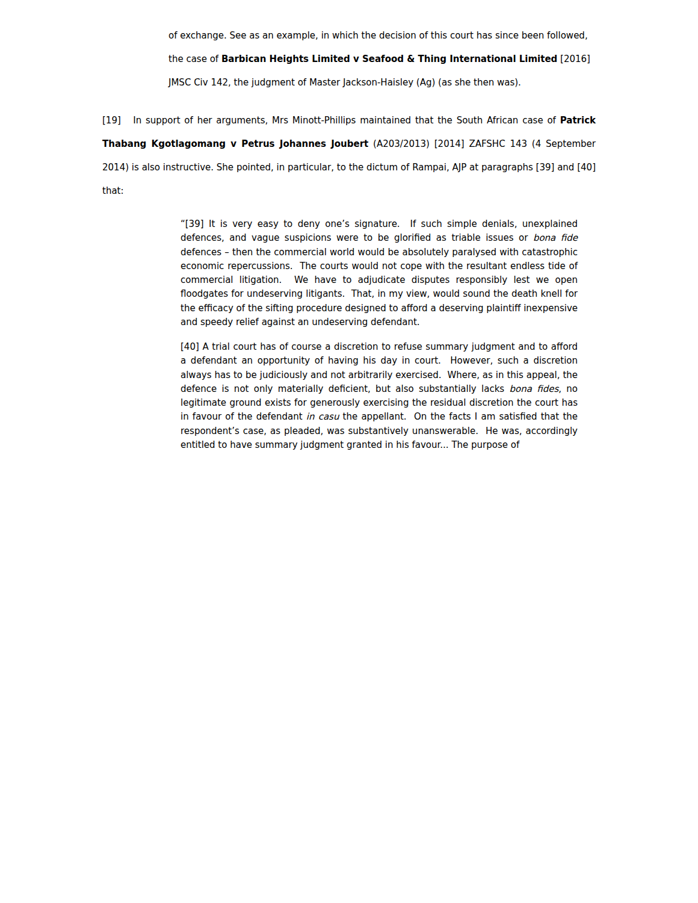of exchange. See as an example, in which the decision of this court has since been followed, the case of Barbican Heights Limited v Seafood & Thing International Limited [2016] JMSC Civ 142, the judgment of Master Jackson-Haisley (Ag) (as she then was).
[19] In support of her arguments, Mrs Minott-Phillips maintained that the South African case of Patrick Thabang Kgotlagomang v Petrus Johannes Joubert (A203/2013) [2014] ZAFSHC 143 (4 September 2014) is also instructive. She pointed, in particular, to the dictum of Rampai, AJP at paragraphs [39] and [40] that:
“[39] It is very easy to deny one’s signature. If such simple denials, unexplained defences, and vague suspicions were to be glorified as triable issues or bona fide defences – then the commercial world would be absolutely paralysed with catastrophic economic repercussions. The courts would not cope with the resultant endless tide of commercial litigation. We have to adjudicate disputes responsibly lest we open floodgates for undeserving litigants. That, in my view, would sound the death knell for the efficacy of the sifting procedure designed to afford a deserving plaintiff inexpensive and speedy relief against an undeserving defendant.
[40] A trial court has of course a discretion to refuse summary judgment and to afford a defendant an opportunity of having his day in court. However, such a discretion always has to be judiciously and not arbitrarily exercised. Where, as in this appeal, the defence is not only materially deficient, but also substantially lacks bona fides, no legitimate ground exists for generously exercising the residual discretion the court has in favour of the defendant in casu the appellant. On the facts I am satisfied that the respondent’s case, as pleaded, was substantively unanswerable. He was, accordingly entitled to have summary judgment granted in his favour... The purpose of